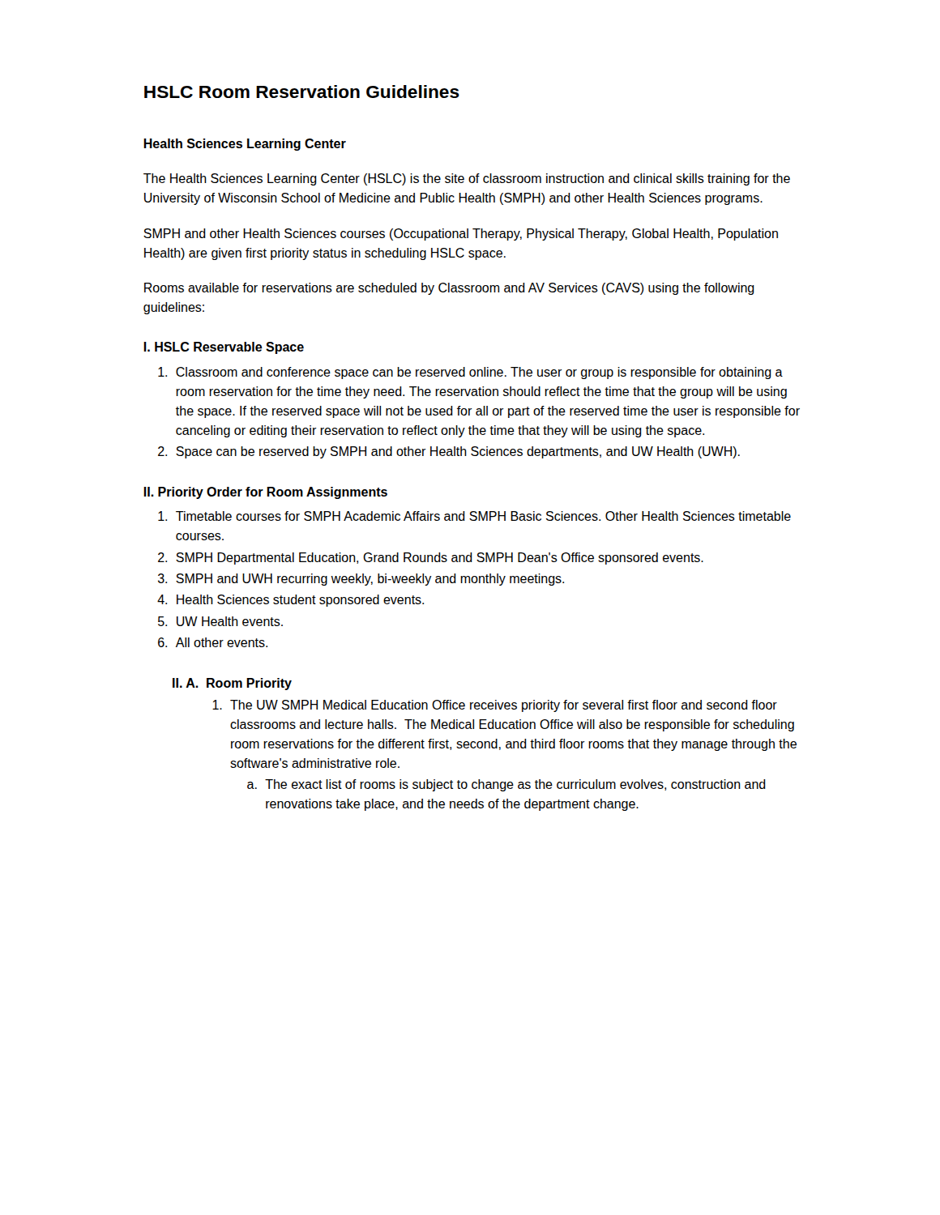HSLC Room Reservation Guidelines
Health Sciences Learning Center
The Health Sciences Learning Center (HSLC) is the site of classroom instruction and clinical skills training for the University of Wisconsin School of Medicine and Public Health (SMPH) and other Health Sciences programs.
SMPH and other Health Sciences courses (Occupational Therapy, Physical Therapy, Global Health, Population Health) are given first priority status in scheduling HSLC space.
Rooms available for reservations are scheduled by Classroom and AV Services (CAVS) using the following guidelines:
I. HSLC Reservable Space
Classroom and conference space can be reserved online. The user or group is responsible for obtaining a room reservation for the time they need. The reservation should reflect the time that the group will be using the space. If the reserved space will not be used for all or part of the reserved time the user is responsible for canceling or editing their reservation to reflect only the time that they will be using the space.
Space can be reserved by SMPH and other Health Sciences departments, and UW Health (UWH).
II. Priority Order for Room Assignments
Timetable courses for SMPH Academic Affairs and SMPH Basic Sciences. Other Health Sciences timetable courses.
SMPH Departmental Education, Grand Rounds and SMPH Dean's Office sponsored events.
SMPH and UWH recurring weekly, bi-weekly and monthly meetings.
Health Sciences student sponsored events.
UW Health events.
All other events.
II. A. Room Priority
The UW SMPH Medical Education Office receives priority for several first floor and second floor classrooms and lecture halls. The Medical Education Office will also be responsible for scheduling room reservations for the different first, second, and third floor rooms that they manage through the software's administrative role.
The exact list of rooms is subject to change as the curriculum evolves, construction and renovations take place, and the needs of the department change.